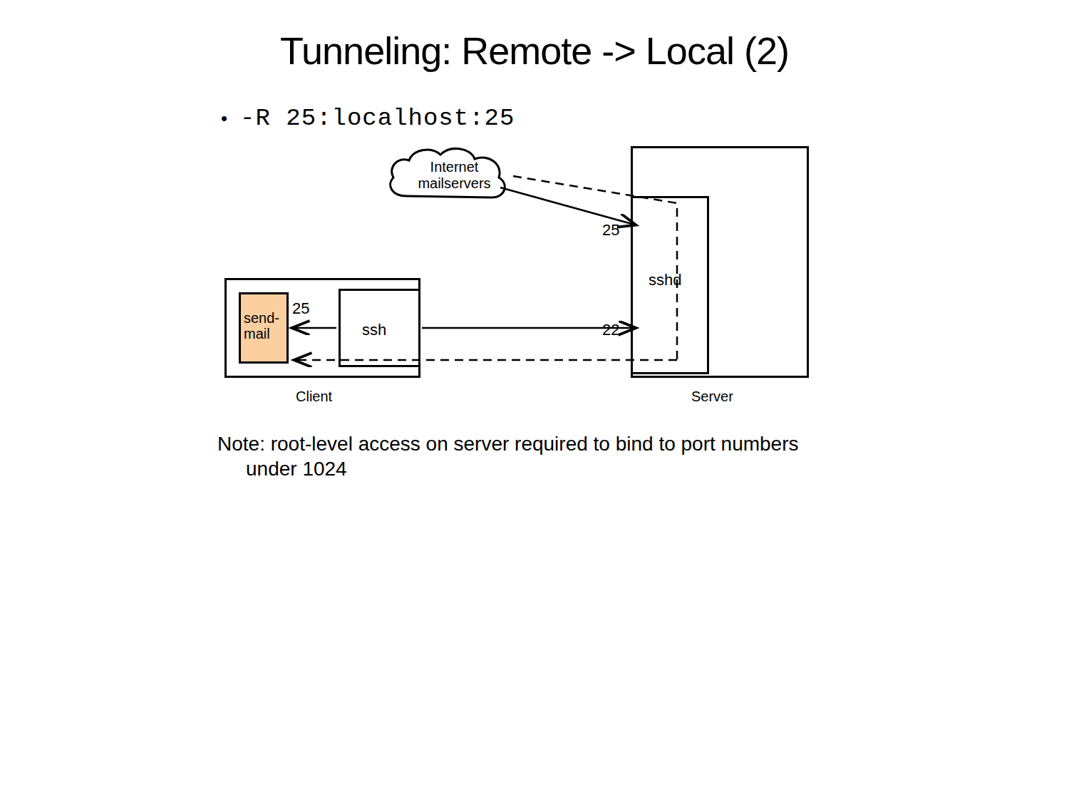Tunneling: Remote -> Local (2)
• -R 25:localhost:25
Internet
mailservers
sshd
ssh
send-
mail
25
22
25
Client
Server
Note: root-level access on server required to bind to port numbers
under 1024